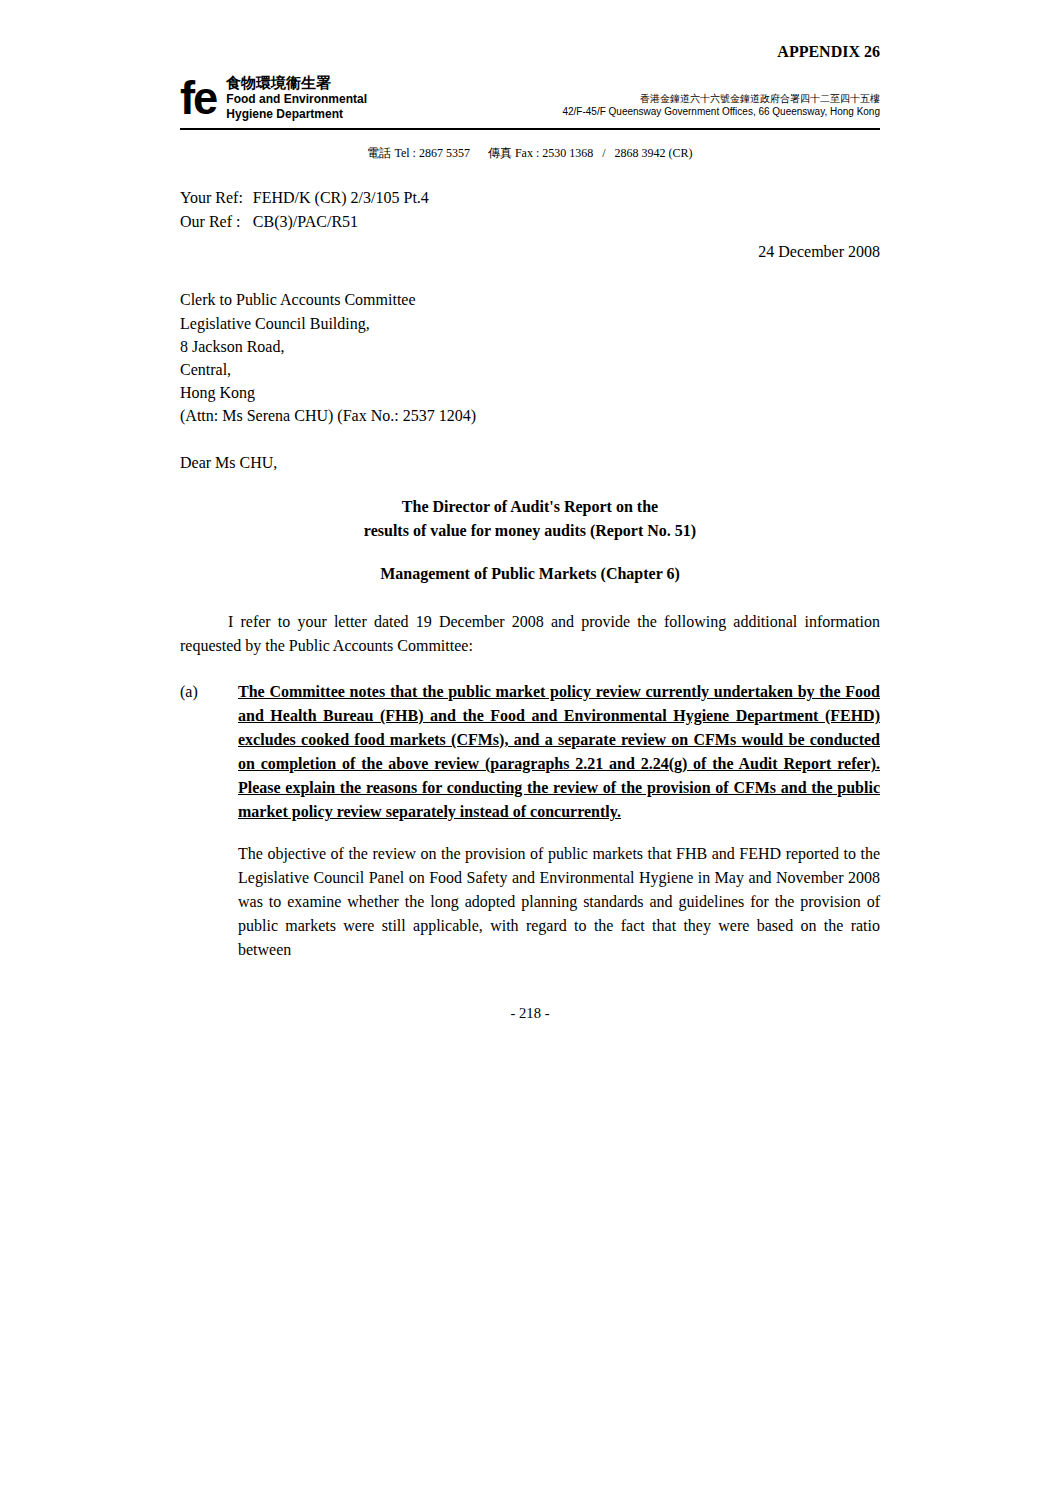APPENDIX 26
fe
食物環境衞生署
Food and Environmental
Hygiene Department
香港金鐘道六十六號金鐘道政府合署四十二至四十五樓
42/F-45/F Queensway Government Offices, 66 Queensway, Hong Kong
電話 Tel : 2867 5357 傳真 Fax : 2530 1368 / 2868 3942 (CR)
| Your Ref: | FEHD/K (CR) 2/3/105 Pt.4 |
| Our Ref : | CB(3)/PAC/R51 |
24 December 2008
Clerk to Public Accounts Committee
Legislative Council Building,
8 Jackson Road,
Central,
Hong Kong
(Attn: Ms Serena CHU) (Fax No.: 2537 1204)
Dear Ms CHU,
The Director of Audit's Report on the
results of value for money audits (Report No. 51)
Management of Public Markets (Chapter 6)
I refer to your letter dated 19 December 2008 and provide the following additional information requested by the Public Accounts Committee:
(a)
The Committee notes that the public market policy review currently undertaken by the Food and Health Bureau (FHB) and the Food and Environmental Hygiene Department (FEHD) excludes cooked food markets (CFMs), and a separate review on CFMs would be conducted on completion of the above review (paragraphs 2.21 and 2.24(g) of the Audit Report refer). Please explain the reasons for conducting the review of the provision of CFMs and the public market policy review separately instead of concurrently.
The objective of the review on the provision of public markets that FHB and FEHD reported to the Legislative Council Panel on Food Safety and Environmental Hygiene in May and November 2008 was to examine whether the long adopted planning standards and guidelines for the provision of public markets were still applicable, with regard to the fact that they were based on the ratio between
- 218 -